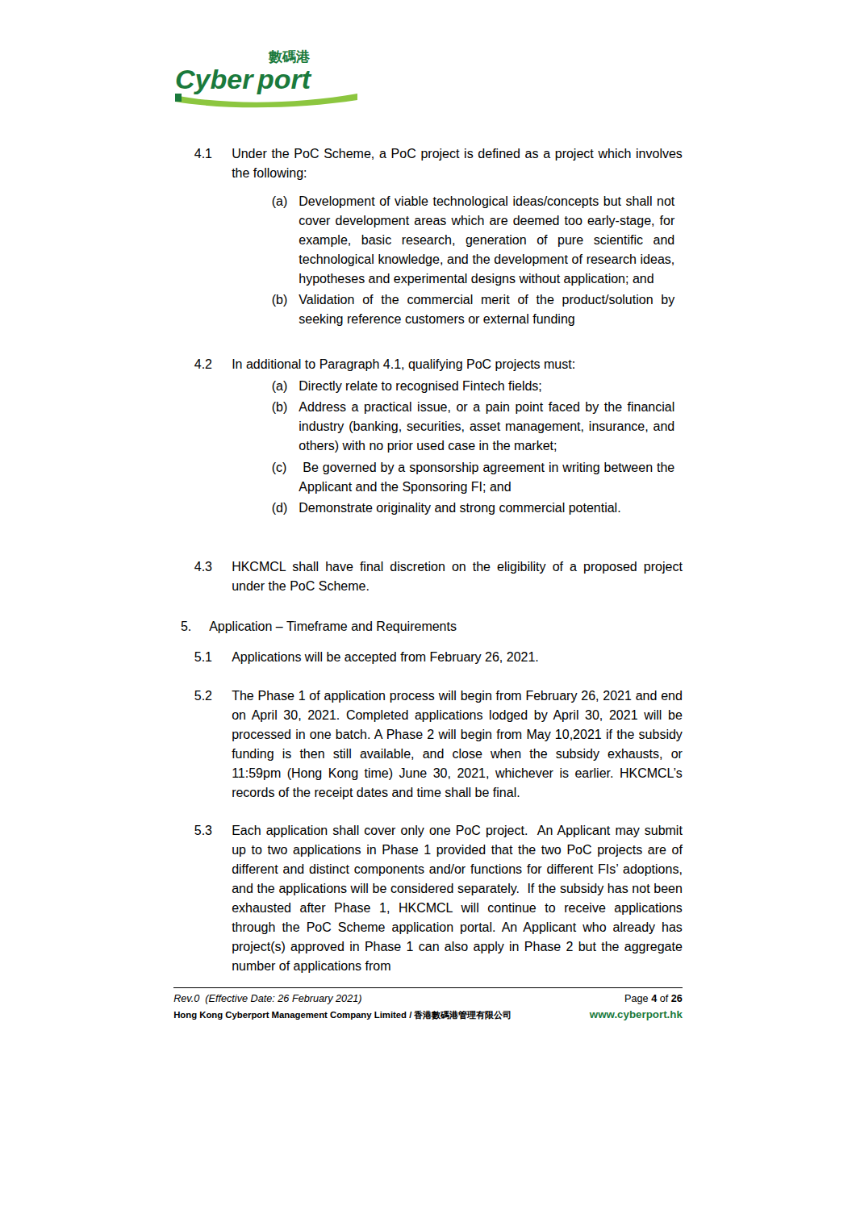數碼港 Cyber port
4.1
Under the PoC Scheme, a PoC project is defined as a project which involves the following:
(a)
Development of viable technological ideas/concepts but shall not cover development areas which are deemed too early-stage, for example, basic research, generation of pure scientific and technological knowledge, and the development of research ideas, hypotheses and experimental designs without application; and
(b)
Validation of the commercial merit of the product/solution by seeking reference customers or external funding
4.2
In additional to Paragraph 4.1, qualifying PoC projects must:
(a)
Directly relate to recognised Fintech fields;
(b)
Address a practical issue, or a pain point faced by the financial industry (banking, securities, asset management, insurance, and others) with no prior used case in the market;
(c)
Be governed by a sponsorship agreement in writing between the Applicant and the Sponsoring FI; and
(d)
Demonstrate originality and strong commercial potential.
4.3
HKCMCL shall have final discretion on the eligibility of a proposed project under the PoC Scheme.
5.
Application – Timeframe and Requirements
5.1
Applications will be accepted from February 26, 2021.
5.2
The Phase 1 of application process will begin from February 26, 2021 and end on April 30, 2021. Completed applications lodged by April 30, 2021 will be processed in one batch. A Phase 2 will begin from May 10,2021 if the subsidy funding is then still available, and close when the subsidy exhausts, or 11:59pm (Hong Kong time) June 30, 2021, whichever is earlier. HKCMCL’s records of the receipt dates and time shall be final.
5.3
Each application shall cover only one PoC project. An Applicant may submit up to two applications in Phase 1 provided that the two PoC projects are of different and distinct components and/or functions for different FIs’ adoptions, and the applications will be considered separately. If the subsidy has not been exhausted after Phase 1, HKCMCL will continue to receive applications through the PoC Scheme application portal. An Applicant who already has project(s) approved in Phase 1 can also apply in Phase 2 but the aggregate number of applications from
Rev.0 (Effective Date: 26 February 2021)
Page 4 of 26
Hong Kong Cyberport Management Company Limited / 香港數碼港管理有限公司
www.cyberport.hk